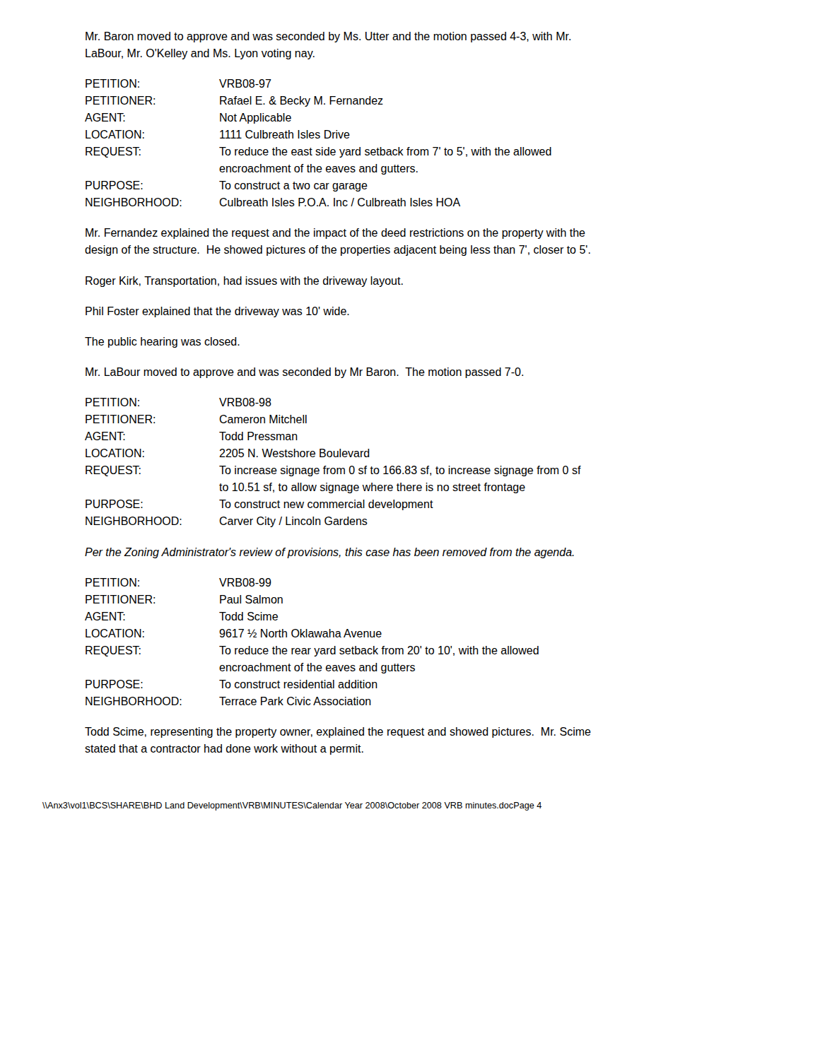Mr. Baron moved to approve and was seconded by Ms. Utter and the motion passed 4-3, with Mr. LaBour, Mr. O'Kelley and Ms. Lyon voting nay.
| PETITION: | VRB08-97 |
| PETITIONER: | Rafael E. & Becky M. Fernandez |
| AGENT: | Not Applicable |
| LOCATION: | 1111 Culbreath Isles Drive |
| REQUEST: | To reduce the east side yard setback from 7' to 5', with the allowed encroachment of the eaves and gutters. |
| PURPOSE: | To construct a two car garage |
| NEIGHBORHOOD: | Culbreath Isles P.O.A. Inc / Culbreath Isles HOA |
Mr. Fernandez explained the request and the impact of the deed restrictions on the property with the design of the structure. He showed pictures of the properties adjacent being less than 7', closer to 5'.
Roger Kirk, Transportation, had issues with the driveway layout.
Phil Foster explained that the driveway was 10' wide.
The public hearing was closed.
Mr. LaBour moved to approve and was seconded by Mr Baron. The motion passed 7-0.
| PETITION: | VRB08-98 |
| PETITIONER: | Cameron Mitchell |
| AGENT: | Todd Pressman |
| LOCATION: | 2205 N. Westshore Boulevard |
| REQUEST: | To increase signage from 0 sf to 166.83 sf, to increase signage from 0 sf to 10.51 sf, to allow signage where there is no street frontage |
| PURPOSE: | To construct new commercial development |
| NEIGHBORHOOD: | Carver City / Lincoln Gardens |
Per the Zoning Administrator's review of provisions, this case has been removed from the agenda.
| PETITION: | VRB08-99 |
| PETITIONER: | Paul Salmon |
| AGENT: | Todd Scime |
| LOCATION: | 9617 ½ North Oklawaha Avenue |
| REQUEST: | To reduce the rear yard setback from 20' to 10', with the allowed encroachment of the eaves and gutters |
| PURPOSE: | To construct residential addition |
| NEIGHBORHOOD: | Terrace Park Civic Association |
Todd Scime, representing the property owner, explained the request and showed pictures. Mr. Scime stated that a contractor had done work without a permit.
\\Anx3\vol1\BCS\SHARE\BHD Land Development\VRB\MINUTES\Calendar Year 2008\October 2008 VRB minutes.docPage 4